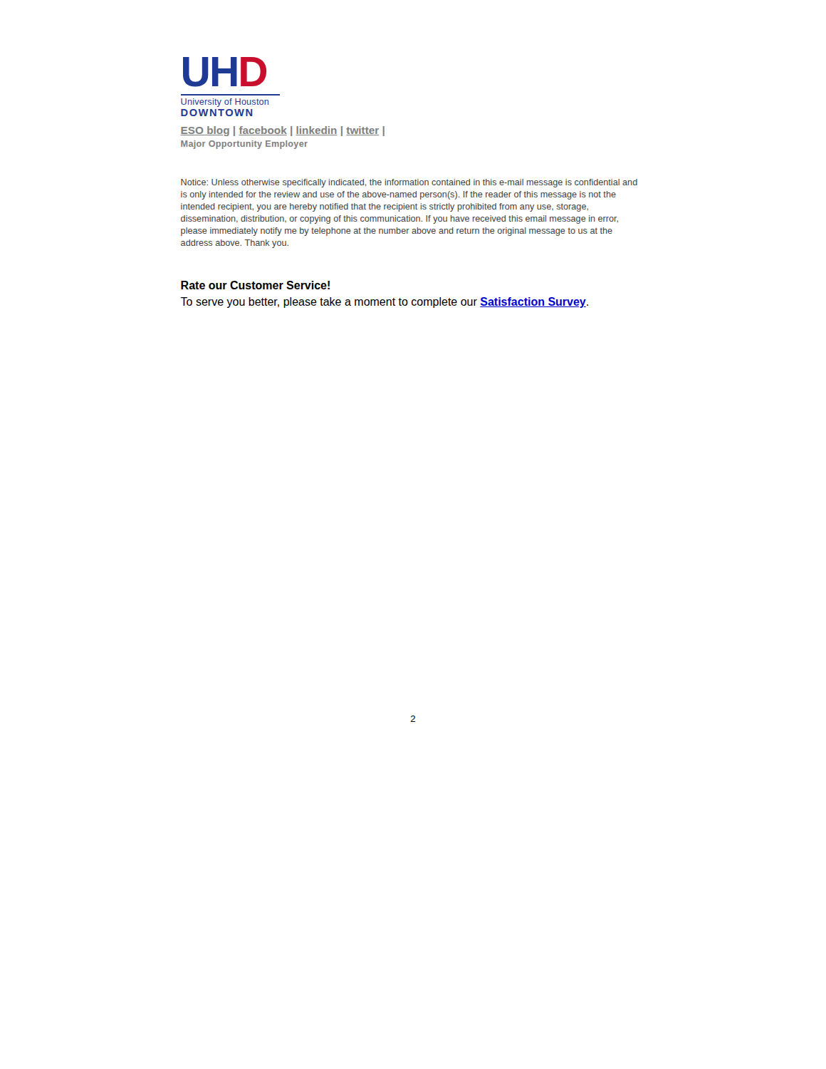UHD
University of Houston
DOWNTOWN
ESO blog | facebook | linkedin | twitter |
Major Opportunity Employer
Notice: Unless otherwise specifically indicated, the information contained in this e-mail message is confidential and is only intended for the review and use of the above-named person(s). If the reader of this message is not the intended recipient, you are hereby notified that the recipient is strictly prohibited from any use, storage, dissemination, distribution, or copying of this communication. If you have received this email message in error, please immediately notify me by telephone at the number above and return the original message to us at the address above. Thank you.
Rate our Customer Service!
To serve you better, please take a moment to complete our Satisfaction Survey.
2